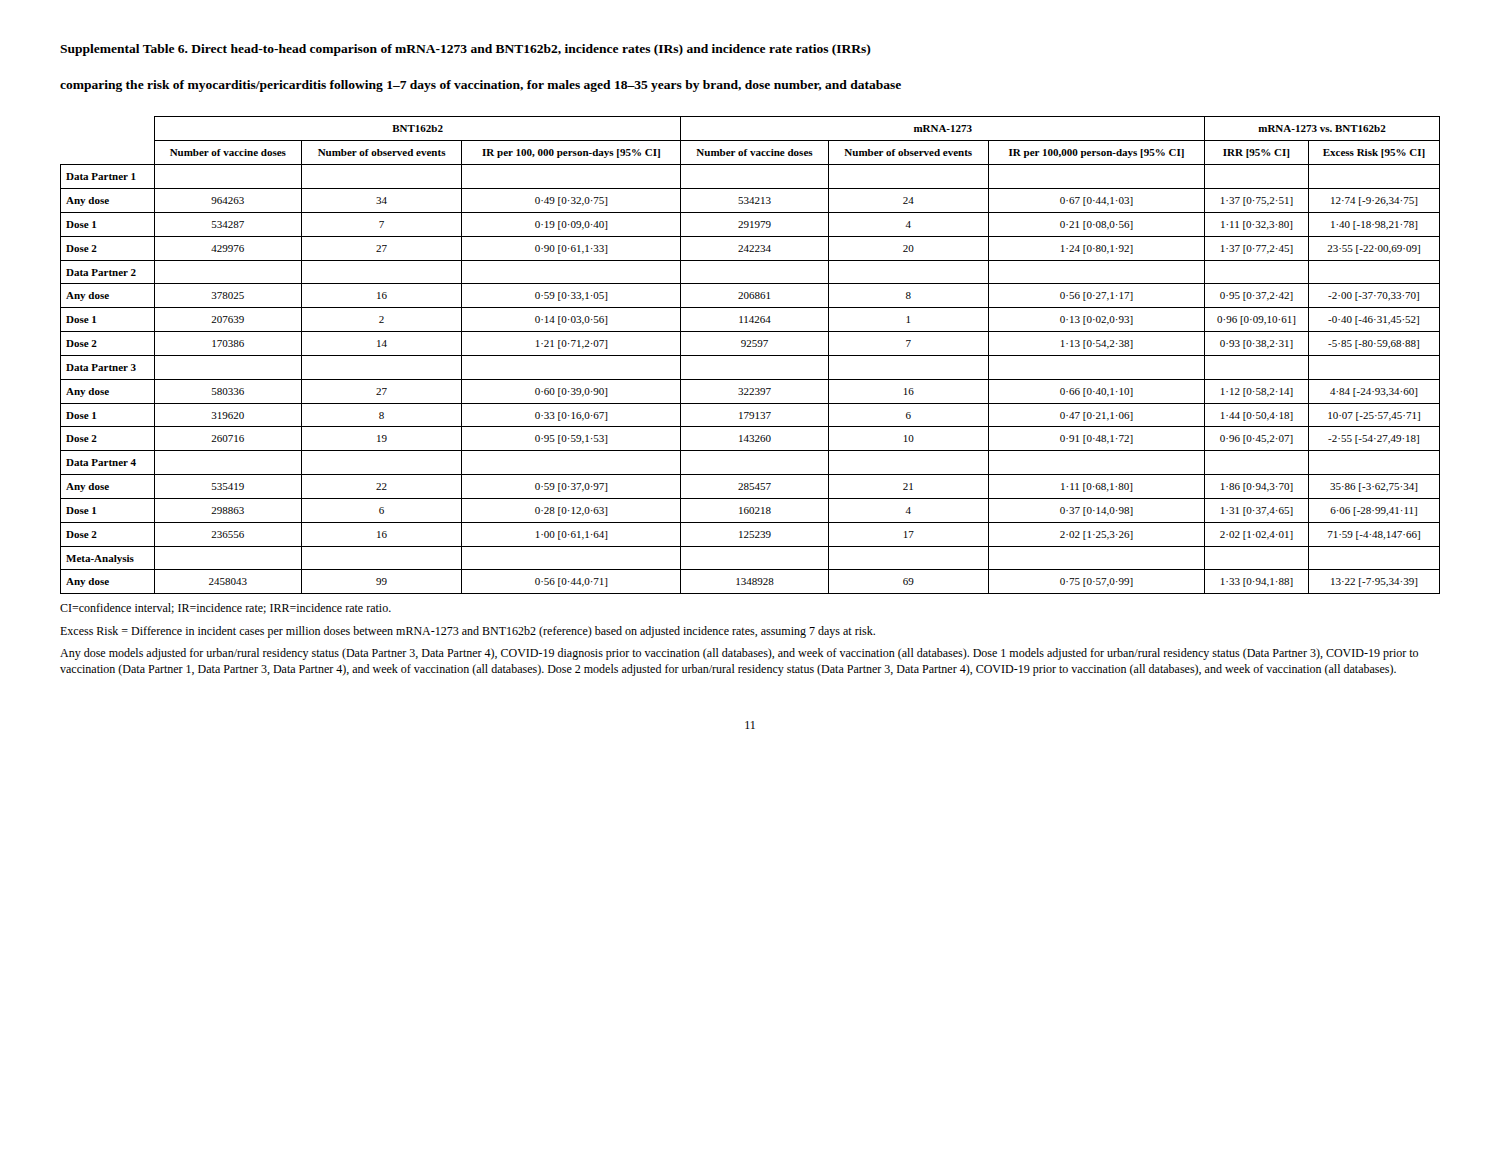Supplemental Table 6. Direct head-to-head comparison of mRNA-1273 and BNT162b2, incidence rates (IRs) and incidence rate ratios (IRRs)
comparing the risk of myocarditis/pericarditis following 1–7 days of vaccination, for males aged 18–35 years by brand, dose number, and database
| | BNT162b2 | mRNA-1273 | mRNA-1273 vs. BNT162b2 |
| --- | --- | --- | --- |
| | Number of vaccine doses | Number of observed events | IR per 100, 000 person-days [95% CI] | Number of vaccine doses | Number of observed events | IR per 100,000 person-days [95% CI] | IRR [95% CI] | Excess Risk [95% CI] |
| Data Partner 1 | | | | | | | | |
| Any dose | 964263 | 34 | 0·49 [0·32,0·75] | 534213 | 24 | 0·67 [0·44,1·03] | 1·37 [0·75,2·51] | 12·74 [-9·26,34·75] |
| Dose 1 | 534287 | 7 | 0·19 [0·09,0·40] | 291979 | 4 | 0·21 [0·08,0·56] | 1·11 [0·32,3·80] | 1·40 [-18·98,21·78] |
| Dose 2 | 429976 | 27 | 0·90 [0·61,1·33] | 242234 | 20 | 1·24 [0·80,1·92] | 1·37 [0·77,2·45] | 23·55 [-22·00,69·09] |
| Data Partner 2 | | | | | | | | |
| Any dose | 378025 | 16 | 0·59 [0·33,1·05] | 206861 | 8 | 0·56 [0·27,1·17] | 0·95 [0·37,2·42] | -2·00 [-37·70,33·70] |
| Dose 1 | 207639 | 2 | 0·14 [0·03,0·56] | 114264 | 1 | 0·13 [0·02,0·93] | 0·96 [0·09,10·61] | -0·40 [-46·31,45·52] |
| Dose 2 | 170386 | 14 | 1·21 [0·71,2·07] | 92597 | 7 | 1·13 [0·54,2·38] | 0·93 [0·38,2·31] | -5·85 [-80·59,68·88] |
| Data Partner 3 | | | | | | | | |
| Any dose | 580336 | 27 | 0·60 [0·39,0·90] | 322397 | 16 | 0·66 [0·40,1·10] | 1·12 [0·58,2·14] | 4·84 [-24·93,34·60] |
| Dose 1 | 319620 | 8 | 0·33 [0·16,0·67] | 179137 | 6 | 0·47 [0·21,1·06] | 1·44 [0·50,4·18] | 10·07 [-25·57,45·71] |
| Dose 2 | 260716 | 19 | 0·95 [0·59,1·53] | 143260 | 10 | 0·91 [0·48,1·72] | 0·96 [0·45,2·07] | -2·55 [-54·27,49·18] |
| Data Partner 4 | | | | | | | | |
| Any dose | 535419 | 22 | 0·59 [0·37,0·97] | 285457 | 21 | 1·11 [0·68,1·80] | 1·86 [0·94,3·70] | 35·86 [-3·62,75·34] |
| Dose 1 | 298863 | 6 | 0·28 [0·12,0·63] | 160218 | 4 | 0·37 [0·14,0·98] | 1·31 [0·37,4·65] | 6·06 [-28·99,41·11] |
| Dose 2 | 236556 | 16 | 1·00 [0·61,1·64] | 125239 | 17 | 2·02 [1·25,3·26] | 2·02 [1·02,4·01] | 71·59 [-4·48,147·66] |
| Meta-Analysis | | | | | | | | |
| Any dose | 2458043 | 99 | 0·56 [0·44,0·71] | 1348928 | 69 | 0·75 [0·57,0·99] | 1·33 [0·94,1·88] | 13·22 [-7·95,34·39] |
CI=confidence interval; IR=incidence rate; IRR=incidence rate ratio.
Excess Risk = Difference in incident cases per million doses between mRNA-1273 and BNT162b2 (reference) based on adjusted incidence rates, assuming 7 days at risk.
Any dose models adjusted for urban/rural residency status (Data Partner 3, Data Partner 4), COVID-19 diagnosis prior to vaccination (all databases), and week of vaccination (all databases). Dose 1 models adjusted for urban/rural residency status (Data Partner 3), COVID-19 prior to vaccination (Data Partner 1, Data Partner 3, Data Partner 4), and week of vaccination (all databases). Dose 2 models adjusted for urban/rural residency status (Data Partner 3, Data Partner 4), COVID-19 prior to vaccination (all databases), and week of vaccination (all databases).
11